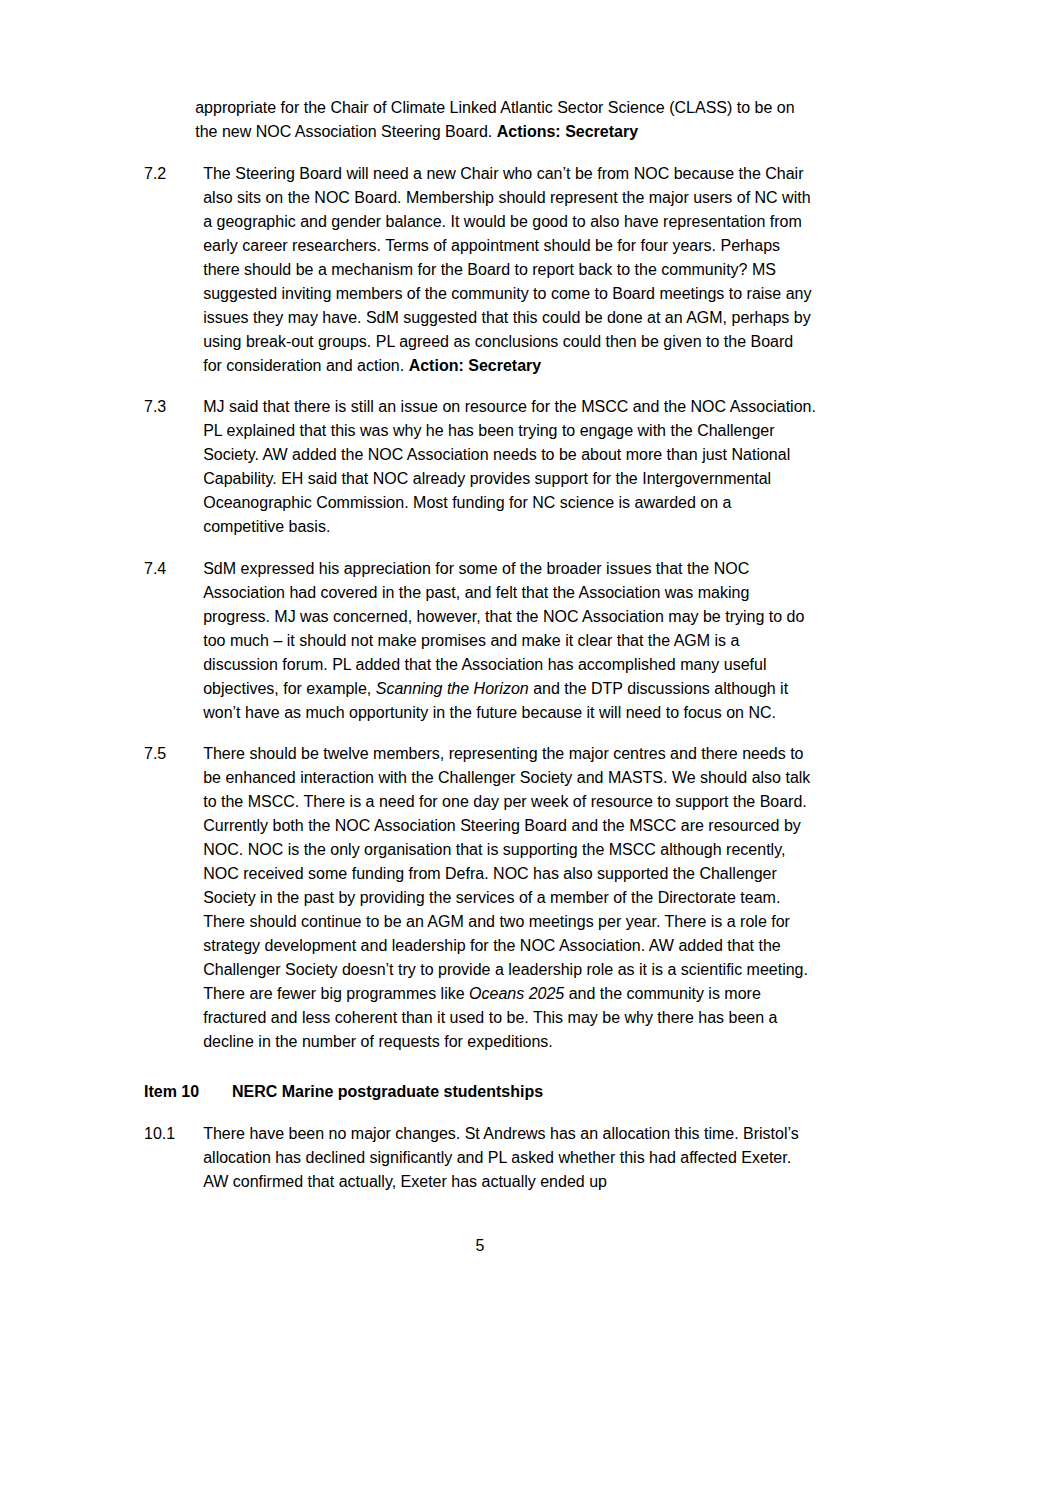appropriate for the Chair of Climate Linked Atlantic Sector Science (CLASS) to be on the new NOC Association Steering Board. Actions: Secretary
7.2
The Steering Board will need a new Chair who can’t be from NOC because the Chair also sits on the NOC Board. Membership should represent the major users of NC with a geographic and gender balance. It would be good to also have representation from early career researchers. Terms of appointment should be for four years. Perhaps there should be a mechanism for the Board to report back to the community? MS suggested inviting members of the community to come to Board meetings to raise any issues they may have. SdM suggested that this could be done at an AGM, perhaps by using break-out groups. PL agreed as conclusions could then be given to the Board for consideration and action. Action: Secretary
7.3
MJ said that there is still an issue on resource for the MSCC and the NOC Association. PL explained that this was why he has been trying to engage with the Challenger Society. AW added the NOC Association needs to be about more than just National Capability. EH said that NOC already provides support for the Intergovernmental Oceanographic Commission. Most funding for NC science is awarded on a competitive basis.
7.4
SdM expressed his appreciation for some of the broader issues that the NOC Association had covered in the past, and felt that the Association was making progress. MJ was concerned, however, that the NOC Association may be trying to do too much – it should not make promises and make it clear that the AGM is a discussion forum. PL added that the Association has accomplished many useful objectives, for example, Scanning the Horizon and the DTP discussions although it won’t have as much opportunity in the future because it will need to focus on NC.
7.5
There should be twelve members, representing the major centres and there needs to be enhanced interaction with the Challenger Society and MASTS. We should also talk to the MSCC. There is a need for one day per week of resource to support the Board. Currently both the NOC Association Steering Board and the MSCC are resourced by NOC. NOC is the only organisation that is supporting the MSCC although recently, NOC received some funding from Defra. NOC has also supported the Challenger Society in the past by providing the services of a member of the Directorate team. There should continue to be an AGM and two meetings per year. There is a role for strategy development and leadership for the NOC Association. AW added that the Challenger Society doesn’t try to provide a leadership role as it is a scientific meeting. There are fewer big programmes like Oceans 2025 and the community is more fractured and less coherent than it used to be. This may be why there has been a decline in the number of requests for expeditions.
Item 10 NERC Marine postgraduate studentships
10.1
There have been no major changes. St Andrews has an allocation this time. Bristol’s allocation has declined significantly and PL asked whether this had affected Exeter. AW confirmed that actually, Exeter has actually ended up
5